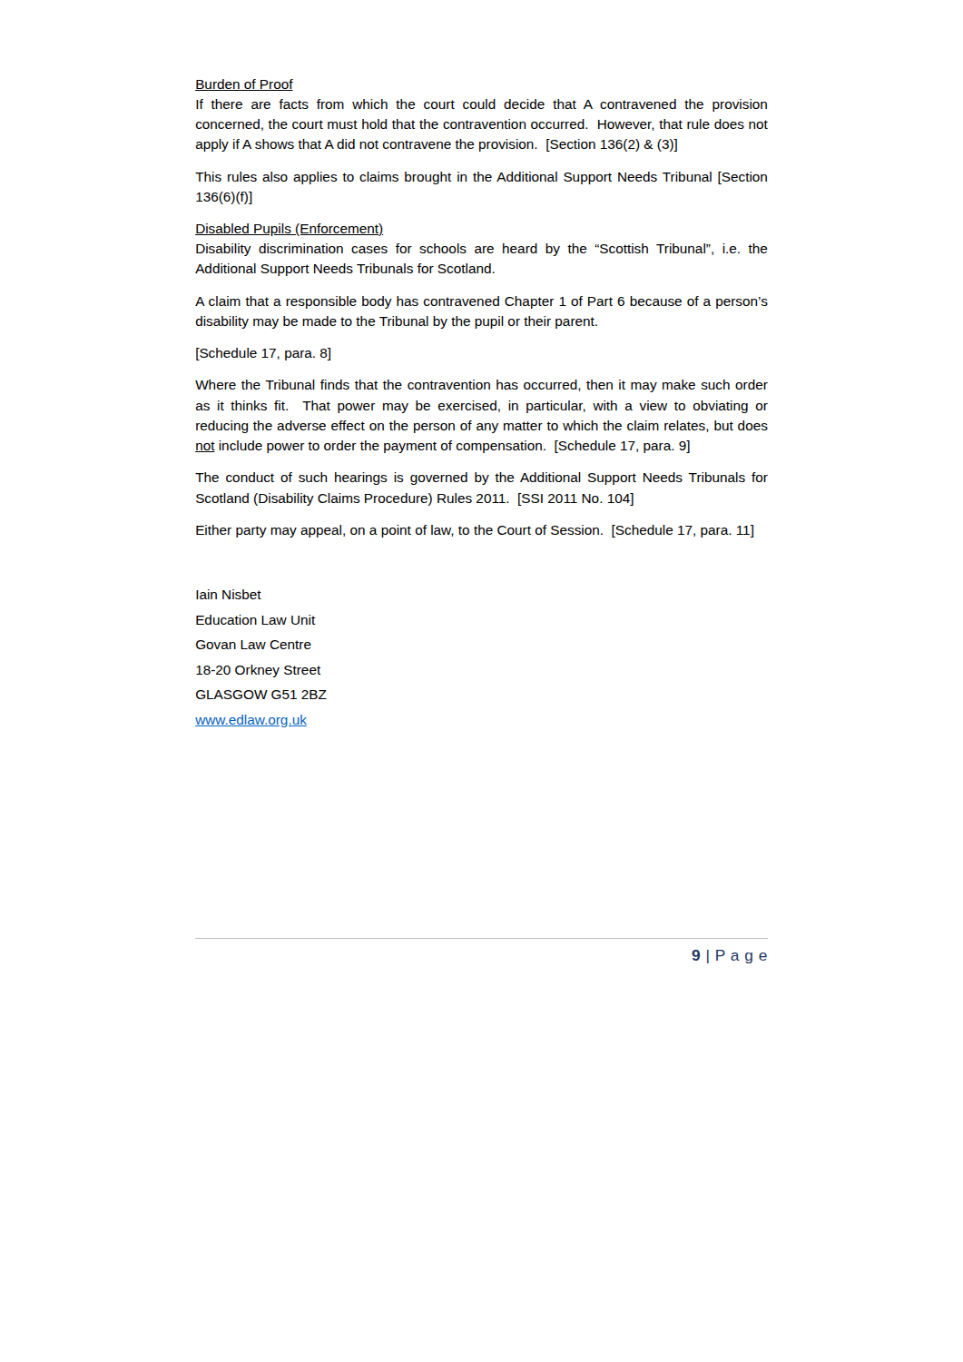Burden of Proof
If there are facts from which the court could decide that A contravened the provision concerned, the court must hold that the contravention occurred. However, that rule does not apply if A shows that A did not contravene the provision. [Section 136(2) & (3)]
This rules also applies to claims brought in the Additional Support Needs Tribunal [Section 136(6)(f)]
Disabled Pupils (Enforcement)
Disability discrimination cases for schools are heard by the “Scottish Tribunal”, i.e. the Additional Support Needs Tribunals for Scotland.
A claim that a responsible body has contravened Chapter 1 of Part 6 because of a person’s disability may be made to the Tribunal by the pupil or their parent.
[Schedule 17, para. 8]
Where the Tribunal finds that the contravention has occurred, then it may make such order as it thinks fit. That power may be exercised, in particular, with a view to obviating or reducing the adverse effect on the person of any matter to which the claim relates, but does not include power to order the payment of compensation. [Schedule 17, para. 9]
The conduct of such hearings is governed by the Additional Support Needs Tribunals for Scotland (Disability Claims Procedure) Rules 2011. [SSI 2011 No. 104]
Either party may appeal, on a point of law, to the Court of Session. [Schedule 17, para. 11]
Iain Nisbet
Education Law Unit
Govan Law Centre
18-20 Orkney Street
GLASGOW G51 2BZ
www.edlaw.org.uk
9 | P a g e